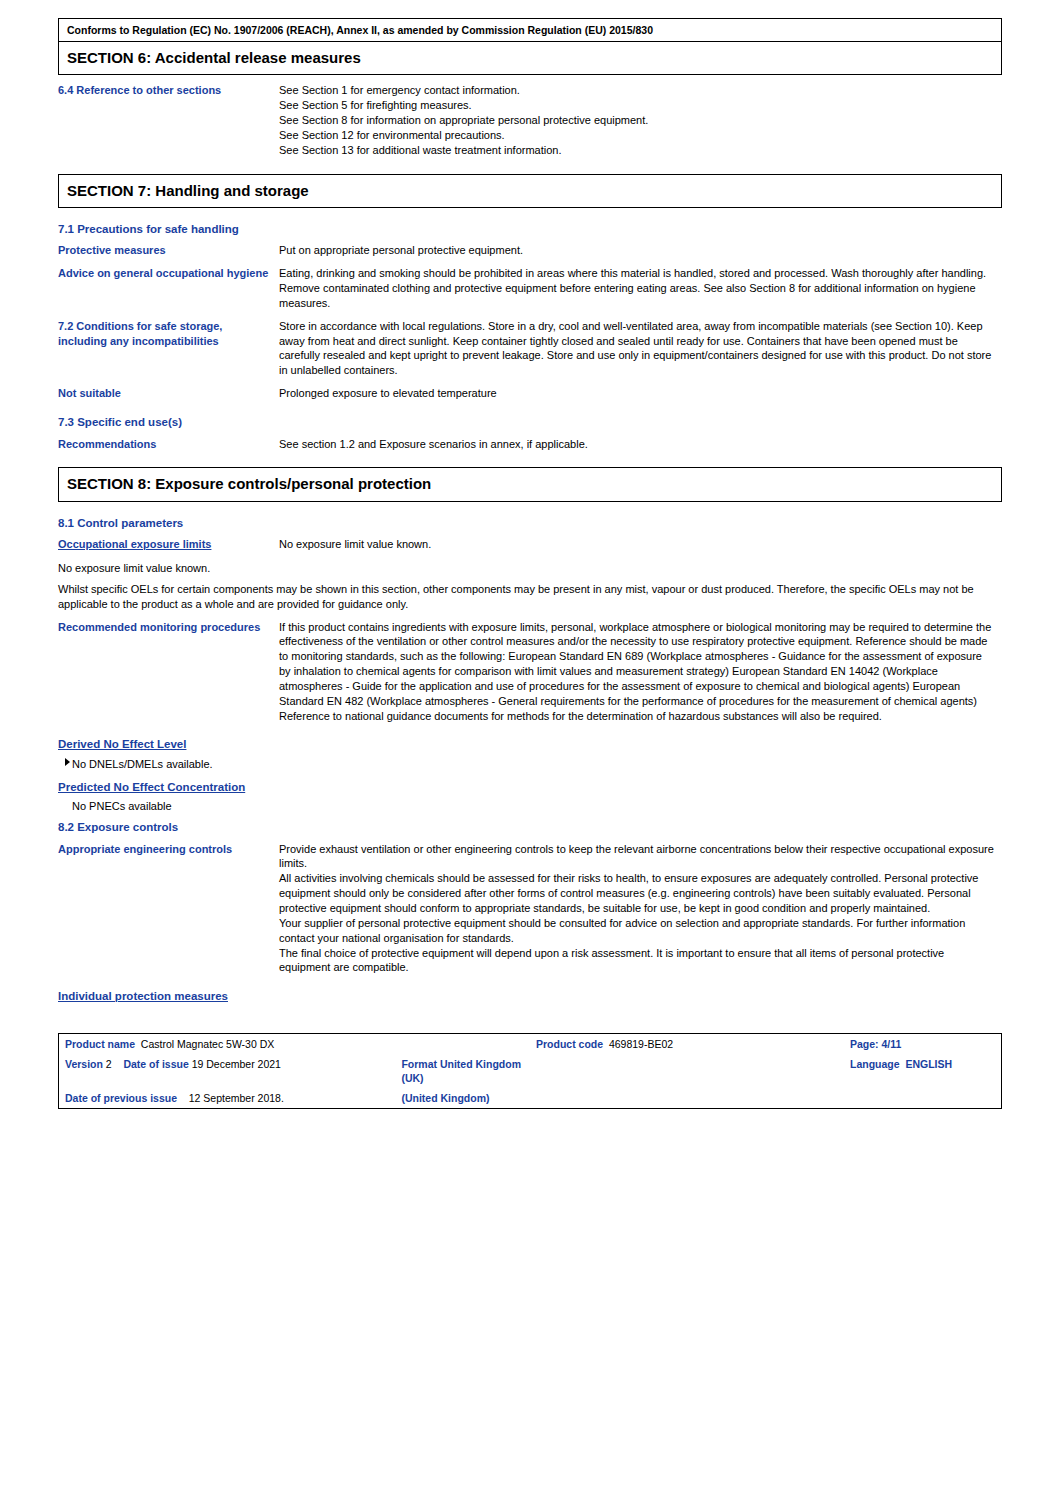Conforms to Regulation (EC) No. 1907/2006 (REACH), Annex II, as amended by Commission Regulation (EU) 2015/830
SECTION 6: Accidental release measures
| 6.4 Reference to other sections | See Section 1 for emergency contact information. See Section 5 for firefighting measures. See Section 8 for information on appropriate personal protective equipment. See Section 12 for environmental precautions. See Section 13 for additional waste treatment information. |
SECTION 7: Handling and storage
7.1 Precautions for safe handling
| Protective measures | Put on appropriate personal protective equipment. |
| Advice on general occupational hygiene | Eating, drinking and smoking should be prohibited in areas where this material is handled, stored and processed. Wash thoroughly after handling. Remove contaminated clothing and protective equipment before entering eating areas. See also Section 8 for additional information on hygiene measures. |
| 7.2 Conditions for safe storage, including any incompatibilities | Store in accordance with local regulations. Store in a dry, cool and well-ventilated area, away from incompatible materials (see Section 10). Keep away from heat and direct sunlight. Keep container tightly closed and sealed until ready for use. Containers that have been opened must be carefully resealed and kept upright to prevent leakage. Store and use only in equipment/containers designed for use with this product. Do not store in unlabelled containers. |
| Not suitable | Prolonged exposure to elevated temperature |
7.3 Specific end use(s)
| Recommendations | See section 1.2 and Exposure scenarios in annex, if applicable. |
SECTION 8: Exposure controls/personal protection
8.1 Control parameters
| Occupational exposure limits | No exposure limit value known. |
No exposure limit value known.
Whilst specific OELs for certain components may be shown in this section, other components may be present in any mist, vapour or dust produced. Therefore, the specific OELs may not be applicable to the product as a whole and are provided for guidance only.
| Recommended monitoring procedures | If this product contains ingredients with exposure limits, personal, workplace atmosphere or biological monitoring may be required to determine the effectiveness of the ventilation or other control measures and/or the necessity to use respiratory protective equipment. Reference should be made to monitoring standards, such as the following: European Standard EN 689 (Workplace atmospheres - Guidance for the assessment of exposure by inhalation to chemical agents for comparison with limit values and measurement strategy) European Standard EN 14042 (Workplace atmospheres - Guide for the application and use of procedures for the assessment of exposure to chemical and biological agents) European Standard EN 482 (Workplace atmospheres - General requirements for the performance of procedures for the measurement of chemical agents) Reference to national guidance documents for methods for the determination of hazardous substances will also be required. |
Derived No Effect Level
No DNELs/DMELs available.
Predicted No Effect Concentration
No PNECs available
8.2 Exposure controls
| Appropriate engineering controls | Provide exhaust ventilation or other engineering controls to keep the relevant airborne concentrations below their respective occupational exposure limits. All activities involving chemicals should be assessed for their risks to health, to ensure exposures are adequately controlled. Personal protective equipment should only be considered after other forms of control measures (e.g. engineering controls) have been suitably evaluated. Personal protective equipment should conform to appropriate standards, be suitable for use, be kept in good condition and properly maintained. Your supplier of personal protective equipment should be consulted for advice on selection and appropriate standards. For further information contact your national organisation for standards. The final choice of protective equipment will depend upon a risk assessment. It is important to ensure that all items of personal protective equipment are compatible. |
Individual protection measures
| Product name Castrol Magnatec 5W-30 DX | | Product code 469819-BE02 | Page: 4/11 |
| Version 2 Date of issue 19 December 2021 | Format United Kingdom (UK) | | Language ENGLISH |
| Date of previous issue 12 September 2018. | (United Kingdom) | | |